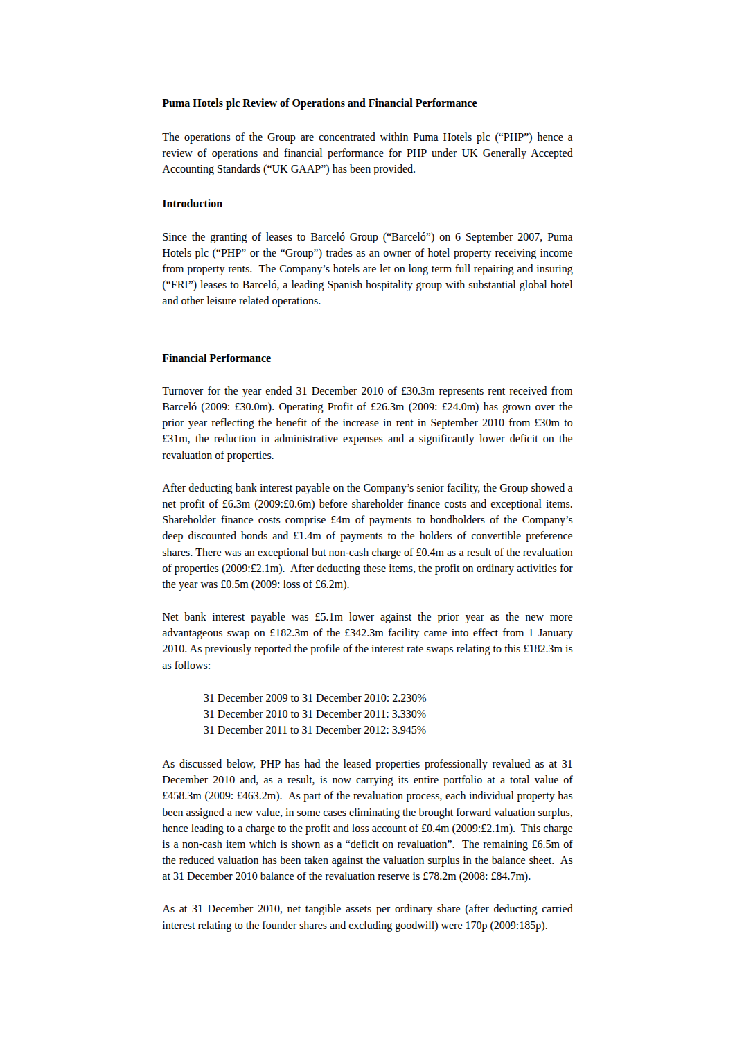Puma Hotels plc Review of Operations and Financial Performance
The operations of the Group are concentrated within Puma Hotels plc (“PHP”) hence a review of operations and financial performance for PHP under UK Generally Accepted Accounting Standards (“UK GAAP”) has been provided.
Introduction
Since the granting of leases to Barceló Group (“Barceló”) on 6 September 2007, Puma Hotels plc (“PHP” or the “Group”) trades as an owner of hotel property receiving income from property rents. The Company’s hotels are let on long term full repairing and insuring (“FRI”) leases to Barceló, a leading Spanish hospitality group with substantial global hotel and other leisure related operations.
Financial Performance
Turnover for the year ended 31 December 2010 of £30.3m represents rent received from Barceló (2009: £30.0m). Operating Profit of £26.3m (2009: £24.0m) has grown over the prior year reflecting the benefit of the increase in rent in September 2010 from £30m to £31m, the reduction in administrative expenses and a significantly lower deficit on the revaluation of properties.
After deducting bank interest payable on the Company’s senior facility, the Group showed a net profit of £6.3m (2009:£0.6m) before shareholder finance costs and exceptional items. Shareholder finance costs comprise £4m of payments to bondholders of the Company’s deep discounted bonds and £1.4m of payments to the holders of convertible preference shares. There was an exceptional but non-cash charge of £0.4m as a result of the revaluation of properties (2009:£2.1m). After deducting these items, the profit on ordinary activities for the year was £0.5m (2009: loss of £6.2m).
Net bank interest payable was £5.1m lower against the prior year as the new more advantageous swap on £182.3m of the £342.3m facility came into effect from 1 January 2010. As previously reported the profile of the interest rate swaps relating to this £182.3m is as follows:
31 December 2009 to 31 December 2010: 2.230%
31 December 2010 to 31 December 2011: 3.330%
31 December 2011 to 31 December 2012: 3.945%
As discussed below, PHP has had the leased properties professionally revalued as at 31 December 2010 and, as a result, is now carrying its entire portfolio at a total value of £458.3m (2009: £463.2m). As part of the revaluation process, each individual property has been assigned a new value, in some cases eliminating the brought forward valuation surplus, hence leading to a charge to the profit and loss account of £0.4m (2009:£2.1m). This charge is a non-cash item which is shown as a “deficit on revaluation”. The remaining £6.5m of the reduced valuation has been taken against the valuation surplus in the balance sheet. As at 31 December 2010 balance of the revaluation reserve is £78.2m (2008: £84.7m).
As at 31 December 2010, net tangible assets per ordinary share (after deducting carried interest relating to the founder shares and excluding goodwill) were 170p (2009:185p).